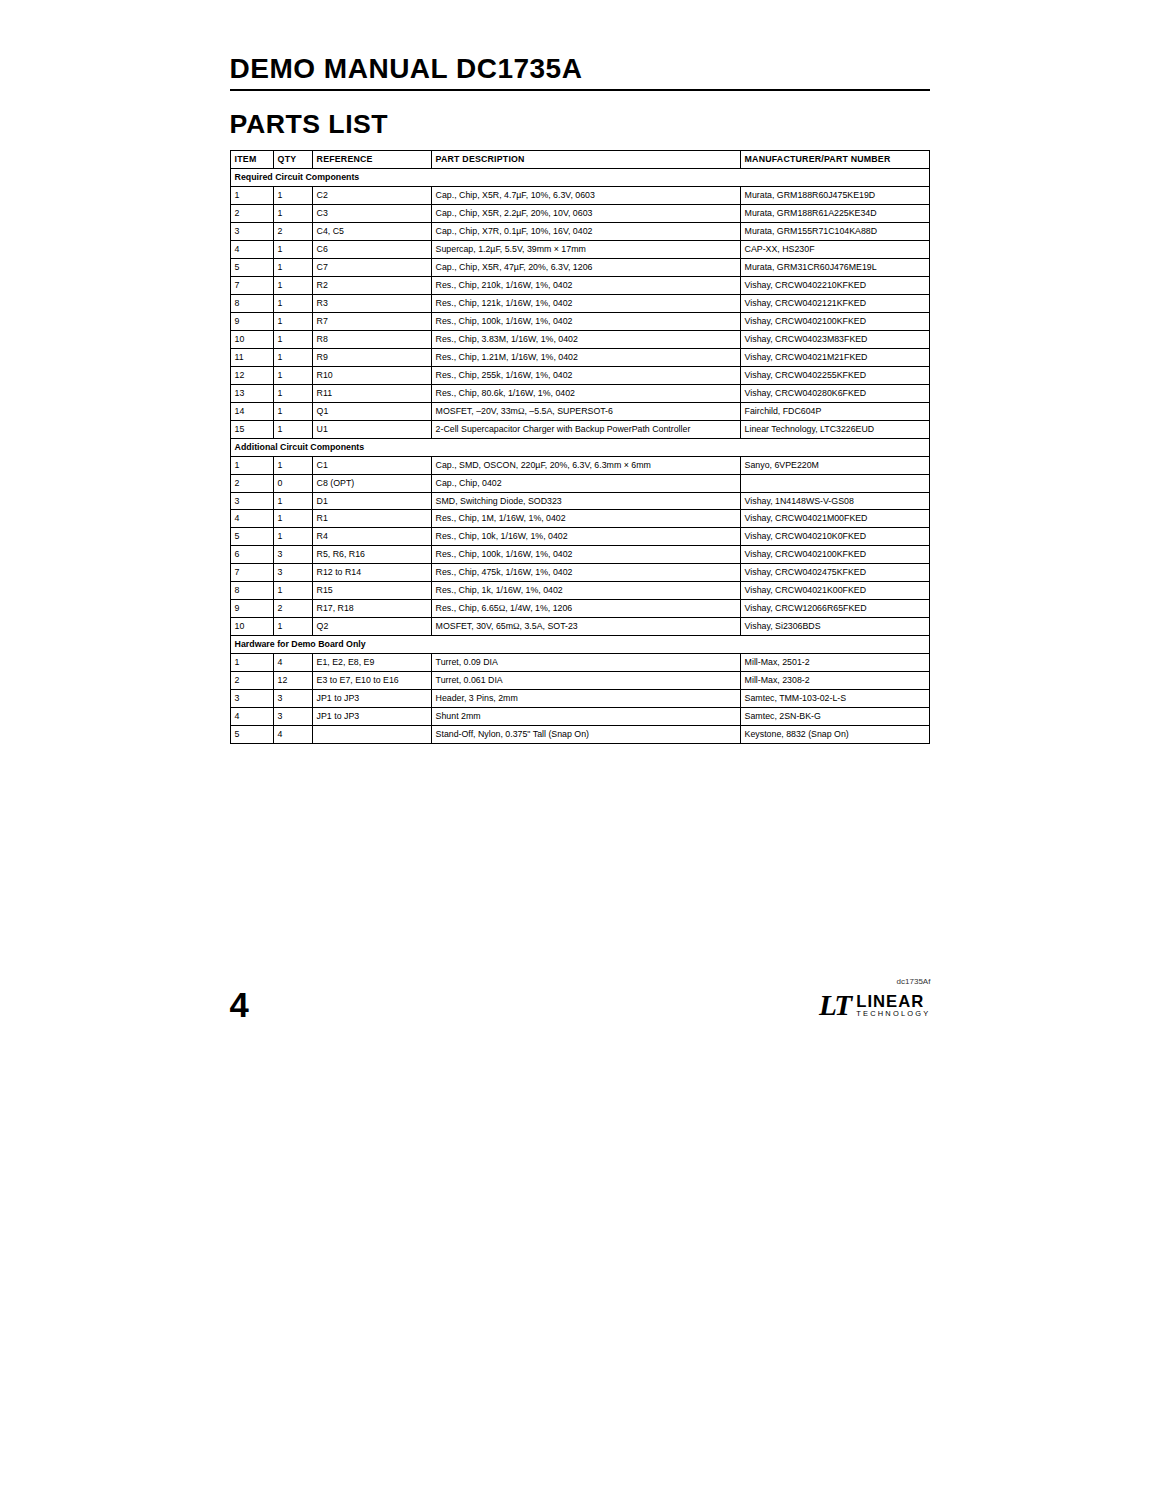DEMO MANUAL DC1735A
PARTS LIST
| ITEM | QTY | REFERENCE | PART DESCRIPTION | MANUFACTURER/PART NUMBER |
| --- | --- | --- | --- | --- |
| Required Circuit Components |
| 1 | 1 | C2 | Cap., Chip, X5R, 4.7µF, 10%, 6.3V, 0603 | Murata, GRM188R60J475KE19D |
| 2 | 1 | C3 | Cap., Chip, X5R, 2.2µF, 20%, 10V, 0603 | Murata, GRM188R61A225KE34D |
| 3 | 2 | C4, C5 | Cap., Chip, X7R, 0.1µF, 10%, 16V, 0402 | Murata, GRM155R71C104KA88D |
| 4 | 1 | C6 | Supercap, 1.2µF, 5.5V, 39mm × 17mm | CAP-XX, HS230F |
| 5 | 1 | C7 | Cap., Chip, X5R, 47µF, 20%, 6.3V, 1206 | Murata, GRM31CR60J476ME19L |
| 7 | 1 | R2 | Res., Chip, 210k, 1/16W, 1%, 0402 | Vishay, CRCW0402210KFKED |
| 8 | 1 | R3 | Res., Chip, 121k, 1/16W, 1%, 0402 | Vishay, CRCW0402121KFKED |
| 9 | 1 | R7 | Res., Chip, 100k, 1/16W, 1%, 0402 | Vishay, CRCW0402100KFKED |
| 10 | 1 | R8 | Res., Chip, 3.83M, 1/16W, 1%, 0402 | Vishay, CRCW04023M83FKED |
| 11 | 1 | R9 | Res., Chip, 1.21M, 1/16W, 1%, 0402 | Vishay, CRCW04021M21FKED |
| 12 | 1 | R10 | Res., Chip, 255k, 1/16W, 1%, 0402 | Vishay, CRCW0402255KFKED |
| 13 | 1 | R11 | Res., Chip, 80.6k, 1/16W, 1%, 0402 | Vishay, CRCW040280K6FKED |
| 14 | 1 | Q1 | MOSFET, –20V, 33m Ω , –5.5A, SUPERSOT-6 | Fairchild, FDC604P |
| 15 | 1 | U1 | 2-Cell Supercapacitor Charger with Backup PowerPath Controller | Linear Technology, LTC3226EUD |
| Additional Circuit Components |
| 1 | 1 | C1 | Cap., SMD, OSCON, 220µF, 20%, 6.3V, 6.3mm × 6mm | Sanyo, 6VPE220M |
| 2 | 0 | C8 (OPT) | Cap., Chip, 0402 | |
| 3 | 1 | D1 | SMD, Switching Diode, SOD323 | Vishay, 1N4148WS-V-GS08 |
| 4 | 1 | R1 | Res., Chip, 1M, 1/16W, 1%, 0402 | Vishay, CRCW04021M00FKED |
| 5 | 1 | R4 | Res., Chip, 10k, 1/16W, 1%, 0402 | Vishay, CRCW040210K0FKED |
| 6 | 3 | R5, R6, R16 | Res., Chip, 100k, 1/16W, 1%, 0402 | Vishay, CRCW0402100KFKED |
| 7 | 3 | R12 to R14 | Res., Chip, 475k, 1/16W, 1%, 0402 | Vishay, CRCW0402475KFKED |
| 8 | 1 | R15 | Res., Chip, 1k, 1/16W, 1%, 0402 | Vishay, CRCW04021K00FKED |
| 9 | 2 | R17, R18 | Res., Chip, 6.65 Ω , 1/4W, 1%, 1206 | Vishay, CRCW12066R65FKED |
| 10 | 1 | Q2 | MOSFET, 30V, 65m Ω , 3.5A, SOT-23 | Vishay, Si2306BDS |
| Hardware for Demo Board Only |
| 1 | 4 | E1, E2, E8, E9 | Turret, 0.09 DIA | Mill-Max, 2501-2 |
| 2 | 12 | E3 to E7, E10 to E16 | Turret, 0.061 DIA | Mill-Max, 2308-2 |
| 3 | 3 | JP1 to JP3 | Header, 3 Pins, 2mm | Samtec, TMM-103-02-L-S |
| 4 | 3 | JP1 to JP3 | Shunt 2mm | Samtec, 2SN-BK-G |
| 5 | 4 | | Stand-Off, Nylon, 0.375" Tall (Snap On) | Keystone, 8832 (Snap On) |
dc1735Af
4
LT LINEAR TECHNOLOGY